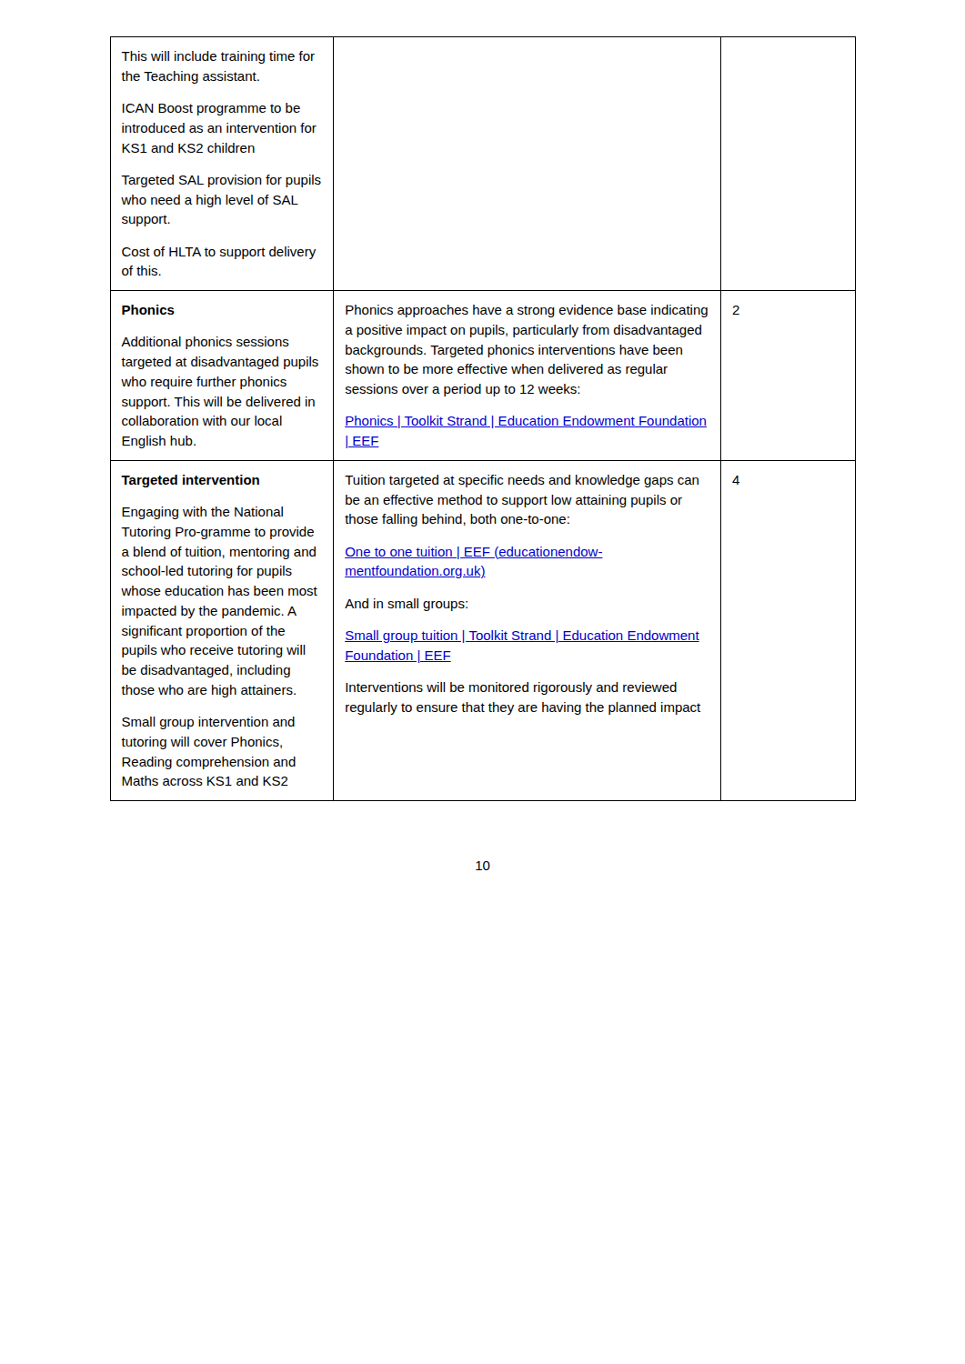| This will include training time for the Teaching assistant. ICAN Boost programme to be introduced as an intervention for KS1 and KS2 children Targeted SAL provision for pupils who need a high level of SAL support. Cost of HLTA to support delivery of this. | | |
| Phonics Additional phonics sessions targeted at disadvantaged pupils who require further phonics support. This will be delivered in collaboration with our local English hub. | Phonics approaches have a strong evidence base indicating a positive impact on pupils, particularly from disadvantaged backgrounds. Targeted phonics interventions have been shown to be more effective when delivered as regular sessions over a period up to 12 weeks: Phonics / Toolkit Strand / Education Endowment Foundation / EEF | 2 |
| Targeted intervention Engaging with the National Tutoring Pro-gramme to provide a blend of tuition, mentoring and school-led tutoring for pupils whose education has been most impacted by the pandemic. A significant proportion of the pupils who receive tutoring will be disadvantaged, including those who are high attainers. Small group intervention and tutoring will cover Phonics, Reading comprehension and Maths across KS1 and KS2 | Tuition targeted at specific needs and knowledge gaps can be an effective method to support low attaining pupils or those falling behind, both one-to-one: One to one tuition / EEF (educationendow-mentfoundation.org.uk) And in small groups: Small group tuition / Toolkit Strand / Education Endowment Foundation / EEF Interventions will be monitored rigorously and reviewed regularly to ensure that they are having the planned impact | 4 |
10